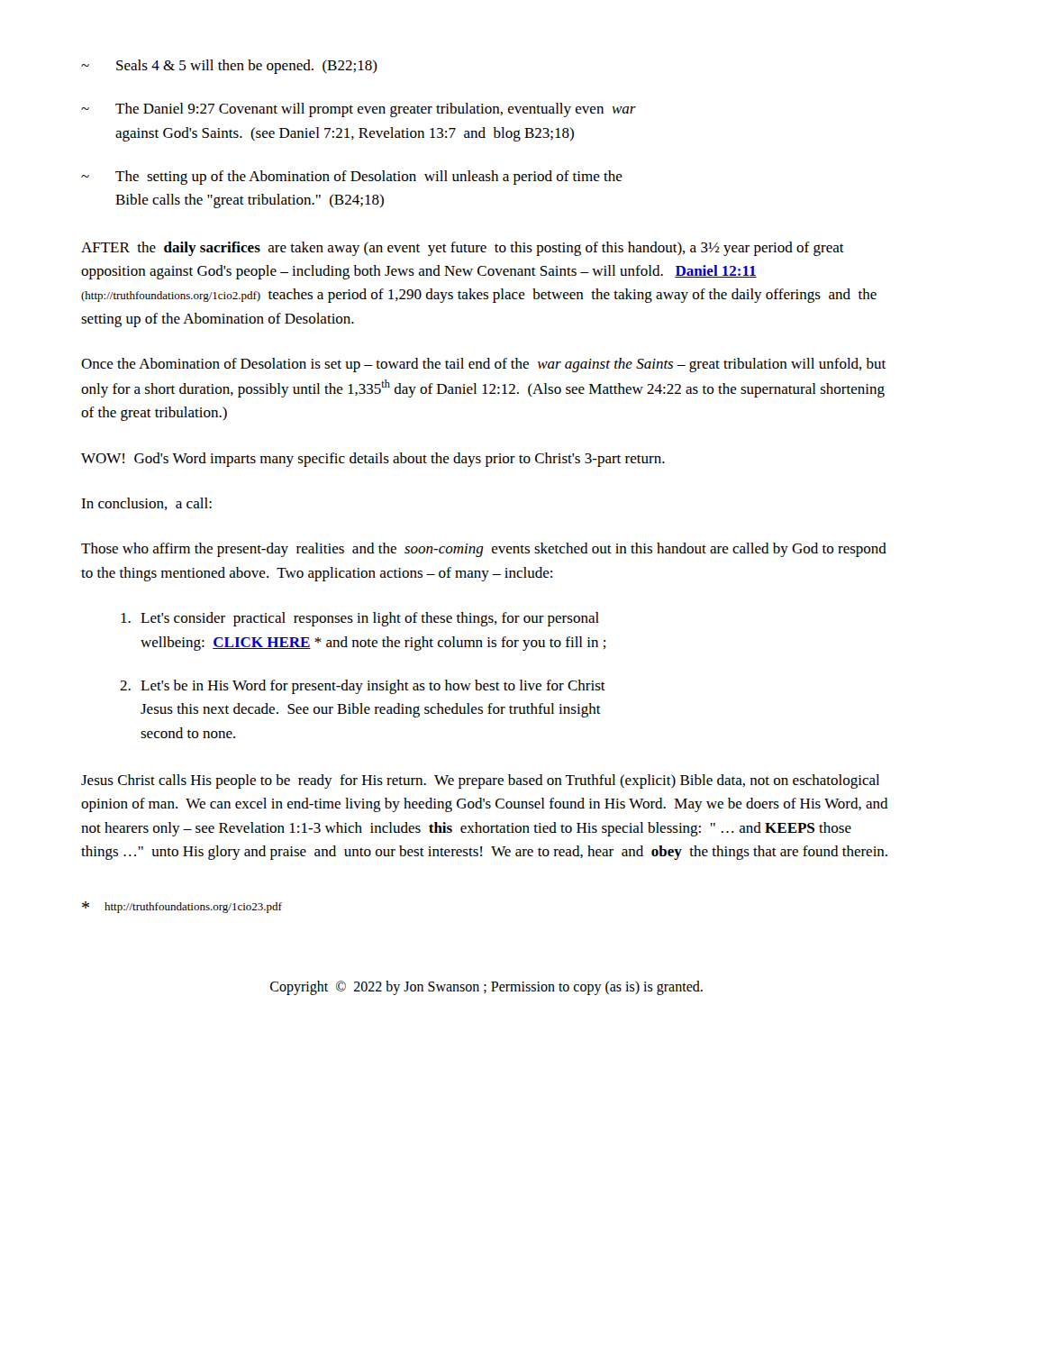~Seals 4 & 5 will then be opened. (B22;18)
~The Daniel 9:27 Covenant will prompt even greater tribulation, eventually even war
against God's Saints. (see Daniel 7:21, Revelation 13:7 and blog B23;18)
~The setting up of the Abomination of Desolation will unleash a period of time the
Bible calls the "great tribulation." (B24;18)
AFTER the daily sacrifices are taken away (an event yet future to this posting of this handout), a 3½ year period of great opposition against God's people – including both Jews and New Covenant Saints – will unfold. Daniel 12:11 (http://truthfoundations.org/1cio2.pdf) teaches a period of 1,290 days takes place between the taking away of the daily offerings and the setting up of the Abomination of Desolation.
Once the Abomination of Desolation is set up – toward the tail end of the war against the Saints – great tribulation will unfold, but only for a short duration, possibly until the 1,335th day of Daniel 12:12. (Also see Matthew 24:22 as to the supernatural shortening of the great tribulation.)
WOW! God's Word imparts many specific details about the days prior to Christ's 3-part return.
In conclusion, a call:
Those who affirm the present-day realities and the soon-coming events sketched out in this handout are called by God to respond to the things mentioned above. Two application actions – of many – include:
Let's consider practical responses in light of these things, for our personal
wellbeing: CLICK HERE * and note the right column is for you to fill in ;
Let's be in His Word for present-day insight as to how best to live for Christ
Jesus this next decade. See our Bible reading schedules for truthful insight
second to none.
Jesus Christ calls His people to be ready for His return. We prepare based on Truthful (explicit) Bible data, not on eschatological opinion of man. We can excel in end-time living by heeding God's Counsel found in His Word. May we be doers of His Word, and not hearers only – see Revelation 1:1-3 which includes this exhortation tied to His special blessing: " … and KEEPS those things …" unto His glory and praise and unto our best interests! We are to read, hear and obey the things that are found therein.
*http://truthfoundations.org/1cio23.pdf
Copyright © 2022 by Jon Swanson ; Permission to copy (as is) is granted.